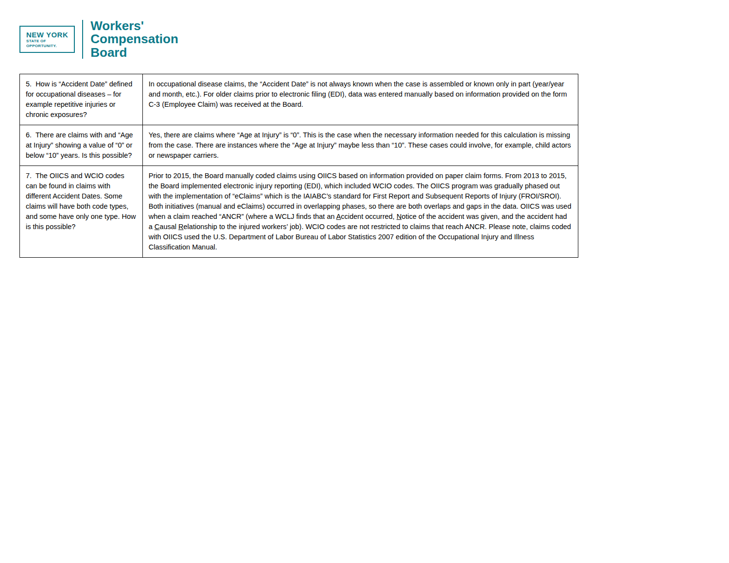NEW YORK
STATE OF
OPPORTUNITY.
Workers'
Compensation
Board
| 5. How is “Accident Date” defined for occupational diseases – for example repetitive injuries or chronic exposures? | In occupational disease claims, the “Accident Date” is not always known when the case is assembled or known only in part (year/year and month, etc.). For older claims prior to electronic filing (EDI), data was entered manually based on information provided on the form C-3 (Employee Claim) was received at the Board. |
| 6. There are claims with and “Age at Injury” showing a value of “0” or below “10” years. Is this possible? | Yes, there are claims where “Age at Injury” is “0”. This is the case when the necessary information needed for this calculation is missing from the case. There are instances where the “Age at Injury” maybe less than “10”. These cases could involve, for example, child actors or newspaper carriers. |
| 7. The OIICS and WCIO codes can be found in claims with different Accident Dates. Some claims will have both code types, and some have only one type. How is this possible? | Prior to 2015, the Board manually coded claims using OIICS based on information provided on paper claim forms. From 2013 to 2015, the Board implemented electronic injury reporting (EDI), which included WCIO codes. The OIICS program was gradually phased out with the implementation of “eClaims” which is the IAIABC’s standard for First Report and Subsequent Reports of Injury (FROI/SROI). Both initiatives (manual and eClaims) occurred in overlapping phases, so there are both overlaps and gaps in the data. OIICS was used when a claim reached “ANCR” (where a WCLJ finds that an A ccident occurred, N otice of the accident was given, and the accident had a C ausal R elationship to the injured workers’ job). WCIO codes are not restricted to claims that reach ANCR. Please note, claims coded with OIICS used the U.S. Department of Labor Bureau of Labor Statistics 2007 edition of the Occupational Injury and Illness Classification Manual. |